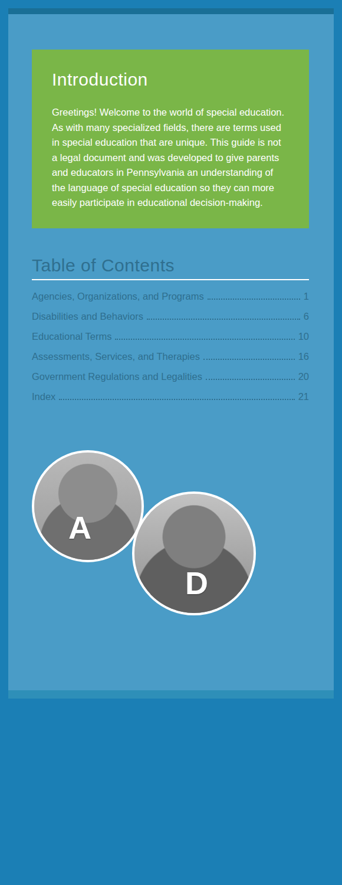Introduction
Greetings! Welcome to the world of special education. As with many specialized fields, there are terms used in special education that are unique. This guide is not a legal document and was developed to give parents and educators in Pennsylvania an understanding of the language of special education so they can more easily participate in educational decision-making.
Table of Contents
Agencies, Organizations, and Programs 1
Disabilities and Behaviors 6
Educational Terms 10
Assessments, Services, and Therapies 16
Government Regulations and Legalities 20
Index 21
A
D